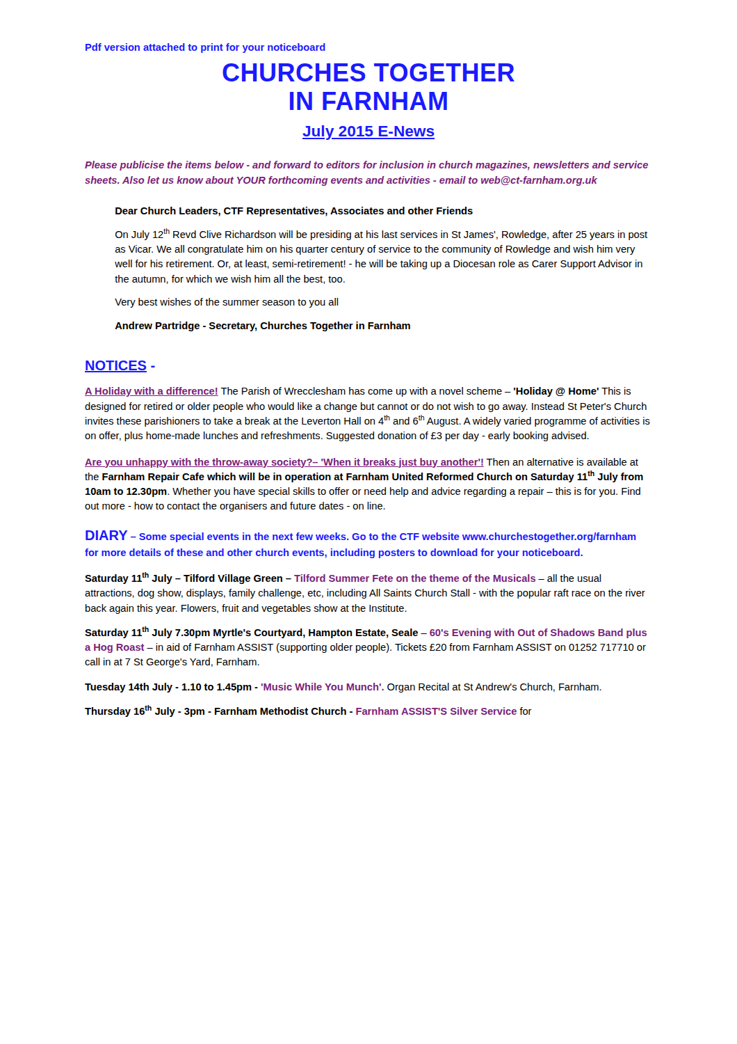Pdf version attached to print for your noticeboard
CHURCHES TOGETHERIN FARNHAM
July 2015 E-News
Please publicise the items below - and forward to editors for inclusion in church magazines, newsletters and service sheets. Also let us know about YOUR forthcoming events and activities - email to web@ct-farnham.org.uk
Dear Church Leaders, CTF Representatives, Associates and other Friends
On July 12th Revd Clive Richardson will be presiding at his last services in St James', Rowledge, after 25 years in post as Vicar. We all congratulate him on his quarter century of service to the community of Rowledge and wish him very well for his retirement. Or, at least, semi-retirement! - he will be taking up a Diocesan role as Carer Support Advisor in the autumn, for which we wish him all the best, too.
Very best wishes of the summer season to you all
Andrew Partridge - Secretary, Churches Together in Farnham
NOTICES -
A Holiday with a difference! The Parish of Wrecclesham has come up with a novel scheme – 'Holiday @ Home' This is designed for retired or older people who would like a change but cannot or do not wish to go away. Instead St Peter's Church invites these parishioners to take a break at the Leverton Hall on 4th and 6th August. A widely varied programme of activities is on offer, plus home-made lunches and refreshments. Suggested donation of £3 per day - early booking advised.
Are you unhappy with the throw-away society?– 'When it breaks just buy another'! Then an alternative is available at the Farnham Repair Cafe which will be in operation at Farnham United Reformed Church on Saturday 11th July from 10am to 12.30pm. Whether you have special skills to offer or need help and advice regarding a repair – this is for you. Find out more - how to contact the organisers and future dates - on line.
DIARY – Some special events in the next few weeks. Go to the CTF website www.churchestogether.org/farnham for more details of these and other church events, including posters to download for your noticeboard.
Saturday 11th July – Tilford Village Green – Tilford Summer Fete on the theme of the Musicals – all the usual attractions, dog show, displays, family challenge, etc, including All Saints Church Stall - with the popular raft race on the river back again this year. Flowers, fruit and vegetables show at the Institute.
Saturday 11th July 7.30pm Myrtle's Courtyard, Hampton Estate, Seale – 60's Evening with Out of Shadows Band plus a Hog Roast – in aid of Farnham ASSIST (supporting older people). Tickets £20 from Farnham ASSIST on 01252 717710 or call in at 7 St George's Yard, Farnham.
Tuesday 14th July - 1.10 to 1.45pm - 'Music While You Munch'. Organ Recital at St Andrew's Church, Farnham.
Thursday 16th July - 3pm - Farnham Methodist Church - Farnham ASSIST'S Silver Service for